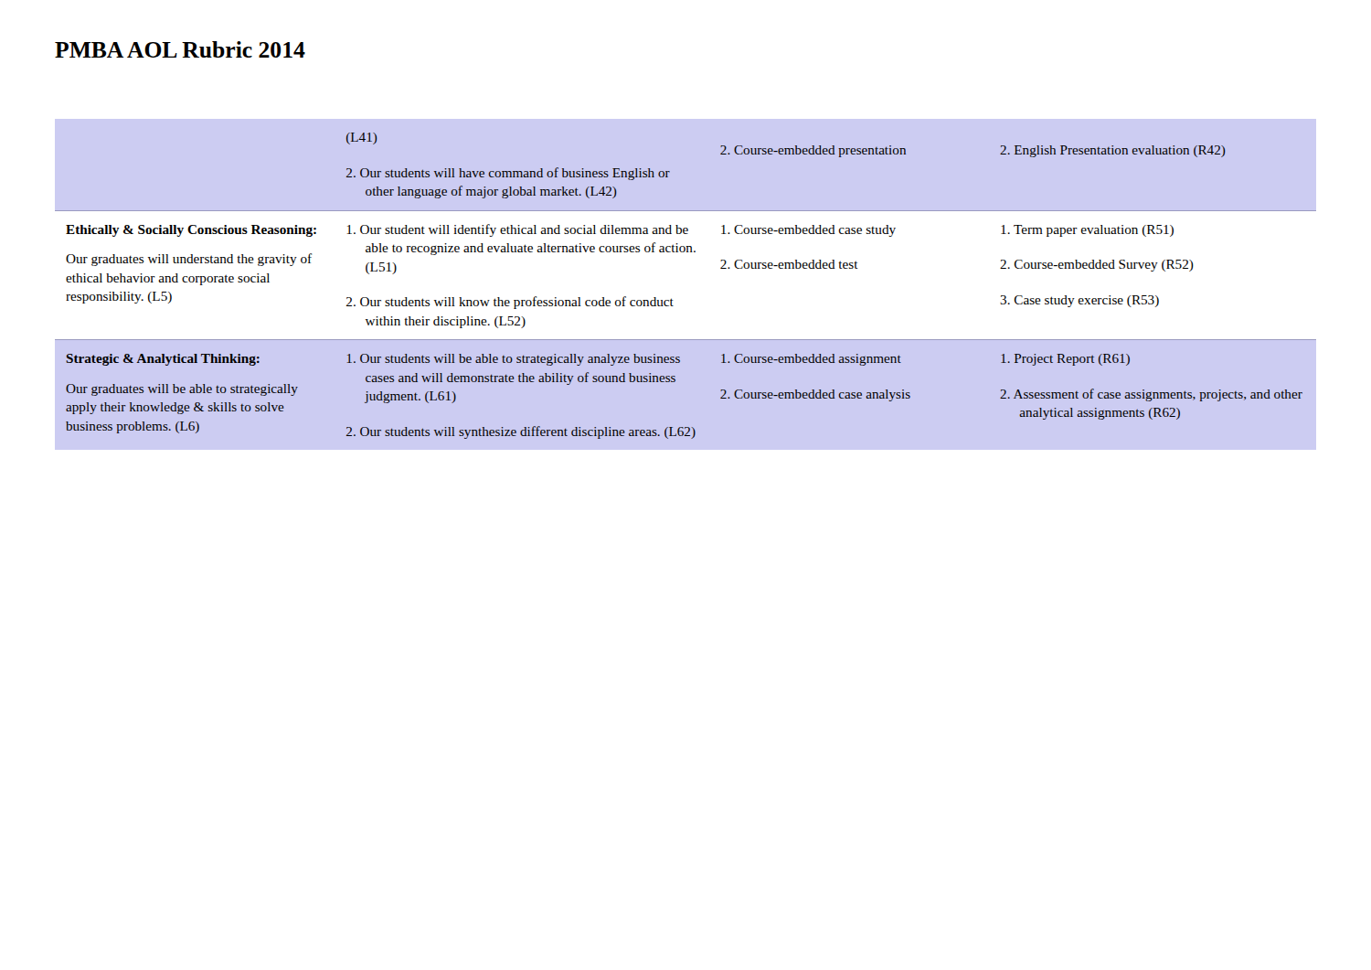PMBA AOL Rubric 2014
| | (L41) 2. Our students will have command of business English or other language of major global market. (L42) | 2. Course-embedded presentation | 2. English Presentation evaluation (R42) |
| Ethically & Socially Conscious Reasoning: Our graduates will understand the gravity of ethical behavior and corporate social responsibility. (L5) | 1. Our student will identify ethical and social dilemma and be able to recognize and evaluate alternative courses of action. (L51) 2. Our students will know the professional code of conduct within their discipline. (L52) | 1. Course-embedded case study 2. Course-embedded test | 1. Term paper evaluation (R51) 2. Course-embedded Survey (R52) 3. Case study exercise (R53) |
| Strategic & Analytical Thinking: Our graduates will be able to strategically apply their knowledge & skills to solve business problems. (L6) | 1. Our students will be able to strategically analyze business cases and will demonstrate the ability of sound business judgment. (L61) 2. Our students will synthesize different discipline areas. (L62) | 1. Course-embedded assignment 2. Course-embedded case analysis | 1. Project Report (R61) 2. Assessment of case assignments, projects, and other analytical assignments (R62) |